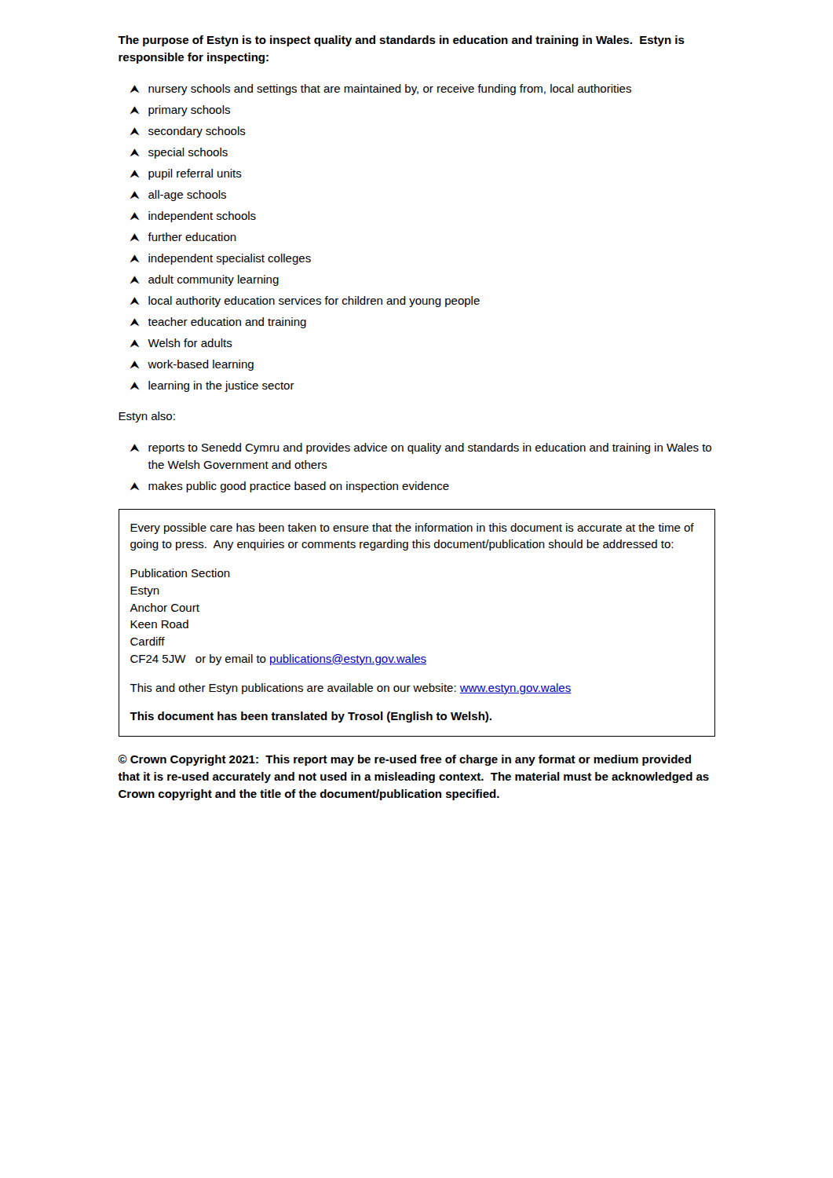The purpose of Estyn is to inspect quality and standards in education and training in Wales. Estyn is responsible for inspecting:
nursery schools and settings that are maintained by, or receive funding from, local authorities
primary schools
secondary schools
special schools
pupil referral units
all-age schools
independent schools
further education
independent specialist colleges
adult community learning
local authority education services for children and young people
teacher education and training
Welsh for adults
work-based learning
learning in the justice sector
Estyn also:
reports to Senedd Cymru and provides advice on quality and standards in education and training in Wales to the Welsh Government and others
makes public good practice based on inspection evidence
Every possible care has been taken to ensure that the information in this document is accurate at the time of going to press. Any enquiries or comments regarding this document/publication should be addressed to:
Publication Section Estyn Anchor Court Keen Road Cardiff CF24 5JW or by email to publications@estyn.gov.wales
This and other Estyn publications are available on our website: www.estyn.gov.wales
This document has been translated by Trosol (English to Welsh).
© Crown Copyright 2021: This report may be re-used free of charge in any format or medium provided that it is re-used accurately and not used in a misleading context. The material must be acknowledged as Crown copyright and the title of the document/publication specified.